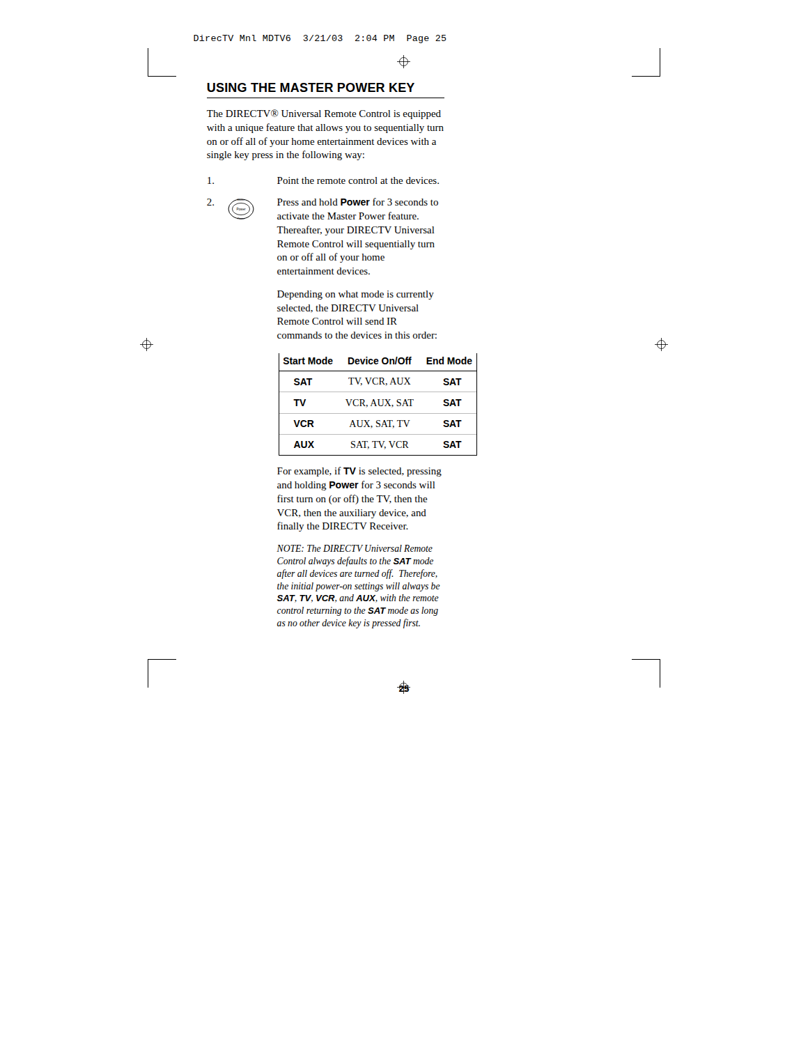DirecTV Mnl MDTV6 3/21/03 2:04 PM Page 25
Using the Master Power Key
The DIRECTV® Universal Remote Control is equipped with a unique feature that allows you to sequentially turn on or off all of your home entertainment devices with a single key press in the following way:
1. Point the remote control at the devices.
2. Master Power Power
Press and hold Power for 3 seconds to activate the Master Power feature. Thereafter, your DIRECTV Universal Remote Control will sequentially turn on or off all of your home entertainment devices.
Depending on what mode is currently selected, the DIRECTV Universal Remote Control will send IR commands to the devices in this order:
| Start Mode | Device On/Off | End Mode |
| --- | --- | --- |
| SAT | TV, VCR, AUX | SAT |
| TV | VCR, AUX, SAT | SAT |
| VCR | AUX, SAT, TV | SAT |
| AUX | SAT, TV, VCR | SAT |
For example, if TV is selected, pressing and holding Power for 3 seconds will first turn on (or off) the TV, then the VCR, then the auxiliary device, and finally the DIRECTV Receiver.
NOTE: The DIRECTV Universal Remote Control always defaults to the SAT mode after all devices are turned off. Therefore, the initial power-on settings will always be SAT, TV, VCR, and AUX, with the remote control returning to the SAT mode as long as no other device key is pressed first.
25